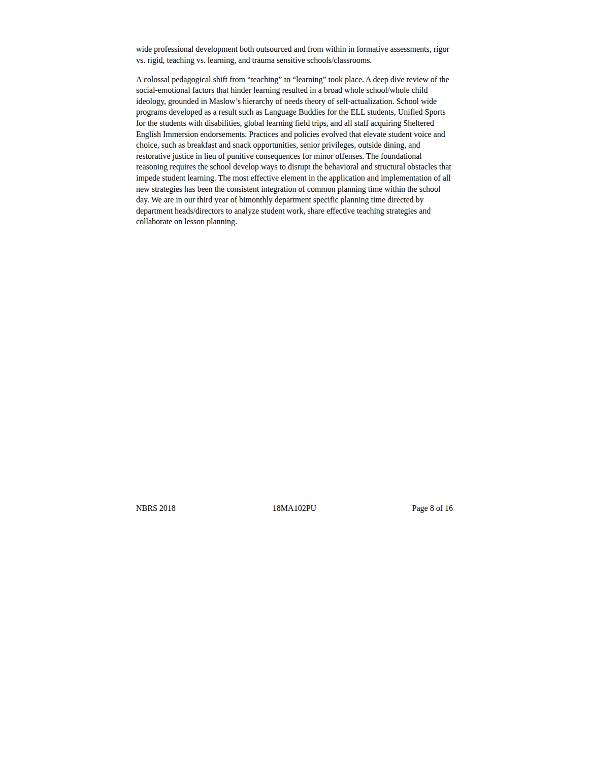wide professional development both outsourced and from within in formative assessments, rigor vs. rigid, teaching vs. learning, and trauma sensitive schools/classrooms.
A colossal pedagogical shift from “teaching” to “learning” took place. A deep dive review of the social-emotional factors that hinder learning resulted in a broad whole school/whole child ideology, grounded in Maslow’s hierarchy of needs theory of self-actualization. School wide programs developed as a result such as Language Buddies for the ELL students, Unified Sports for the students with disabilities, global learning field trips, and all staff acquiring Sheltered English Immersion endorsements. Practices and policies evolved that elevate student voice and choice, such as breakfast and snack opportunities, senior privileges, outside dining, and restorative justice in lieu of punitive consequences for minor offenses. The foundational reasoning requires the school develop ways to disrupt the behavioral and structural obstacles that impede student learning. The most effective element in the application and implementation of all new strategies has been the consistent integration of common planning time within the school day. We are in our third year of bimonthly department specific planning time directed by department heads/directors to analyze student work, share effective teaching strategies and collaborate on lesson planning.
| NBRS 2018 | 18MA102PU | Page 8 of 16 |